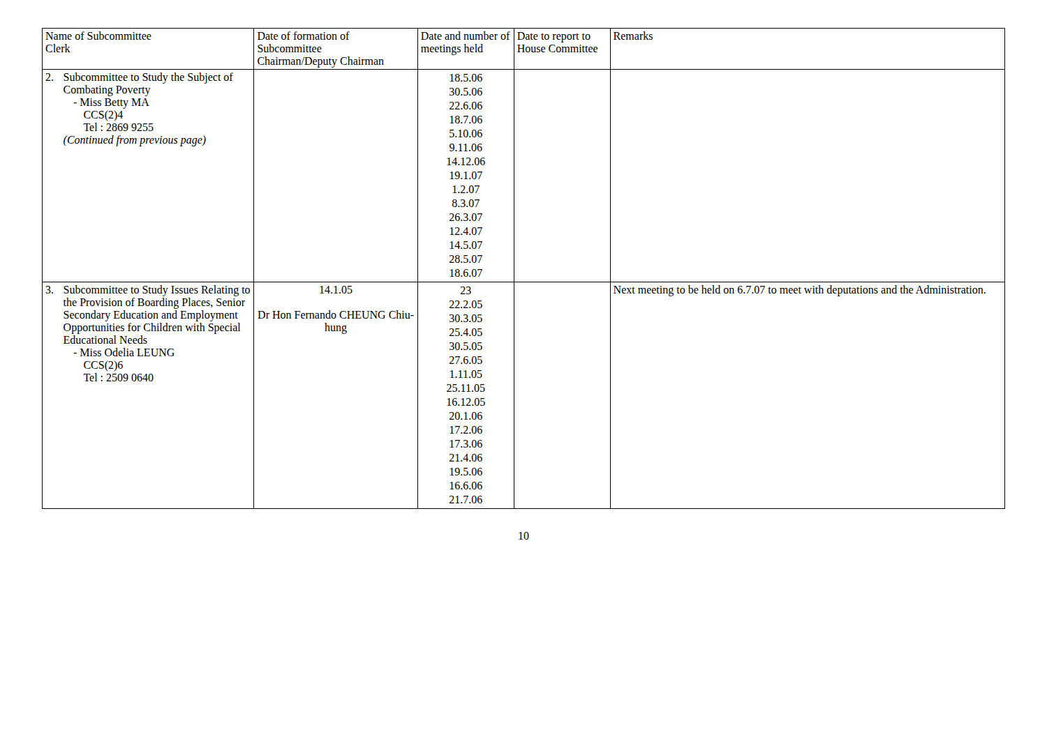| Name of Subcommittee Clerk | Date of formation of Subcommittee Chairman/Deputy Chairman | Date and number of meetings held | Date to report to House Committee | Remarks |
| --- | --- | --- | --- | --- |
| 2. Subcommittee to Study the Subject of Combating Poverty - Miss Betty MA CCS(2)4 Tel : 2869 9255 (Continued from previous page) | | 18.5.06 30.5.06 22.6.06 18.7.06 5.10.06 9.11.06 14.12.06 19.1.07 1.2.07 8.3.07 26.3.07 12.4.07 14.5.07 28.5.07 18.6.07 | | |
| 3. Subcommittee to Study Issues Relating to the Provision of Boarding Places, Senior Secondary Education and Employment Opportunities for Children with Special Educational Needs - Miss Odelia LEUNG CCS(2)6 Tel : 2509 0640 | 14.1.05 Dr Hon Fernando CHEUNG Chiu-hung | 23 22.2.05 30.3.05 25.4.05 30.5.05 27.6.05 1.11.05 25.11.05 16.12.05 20.1.06 17.2.06 17.3.06 21.4.06 19.5.06 16.6.06 21.7.06 | | Next meeting to be held on 6.7.07 to meet with deputations and the Administration. |
10